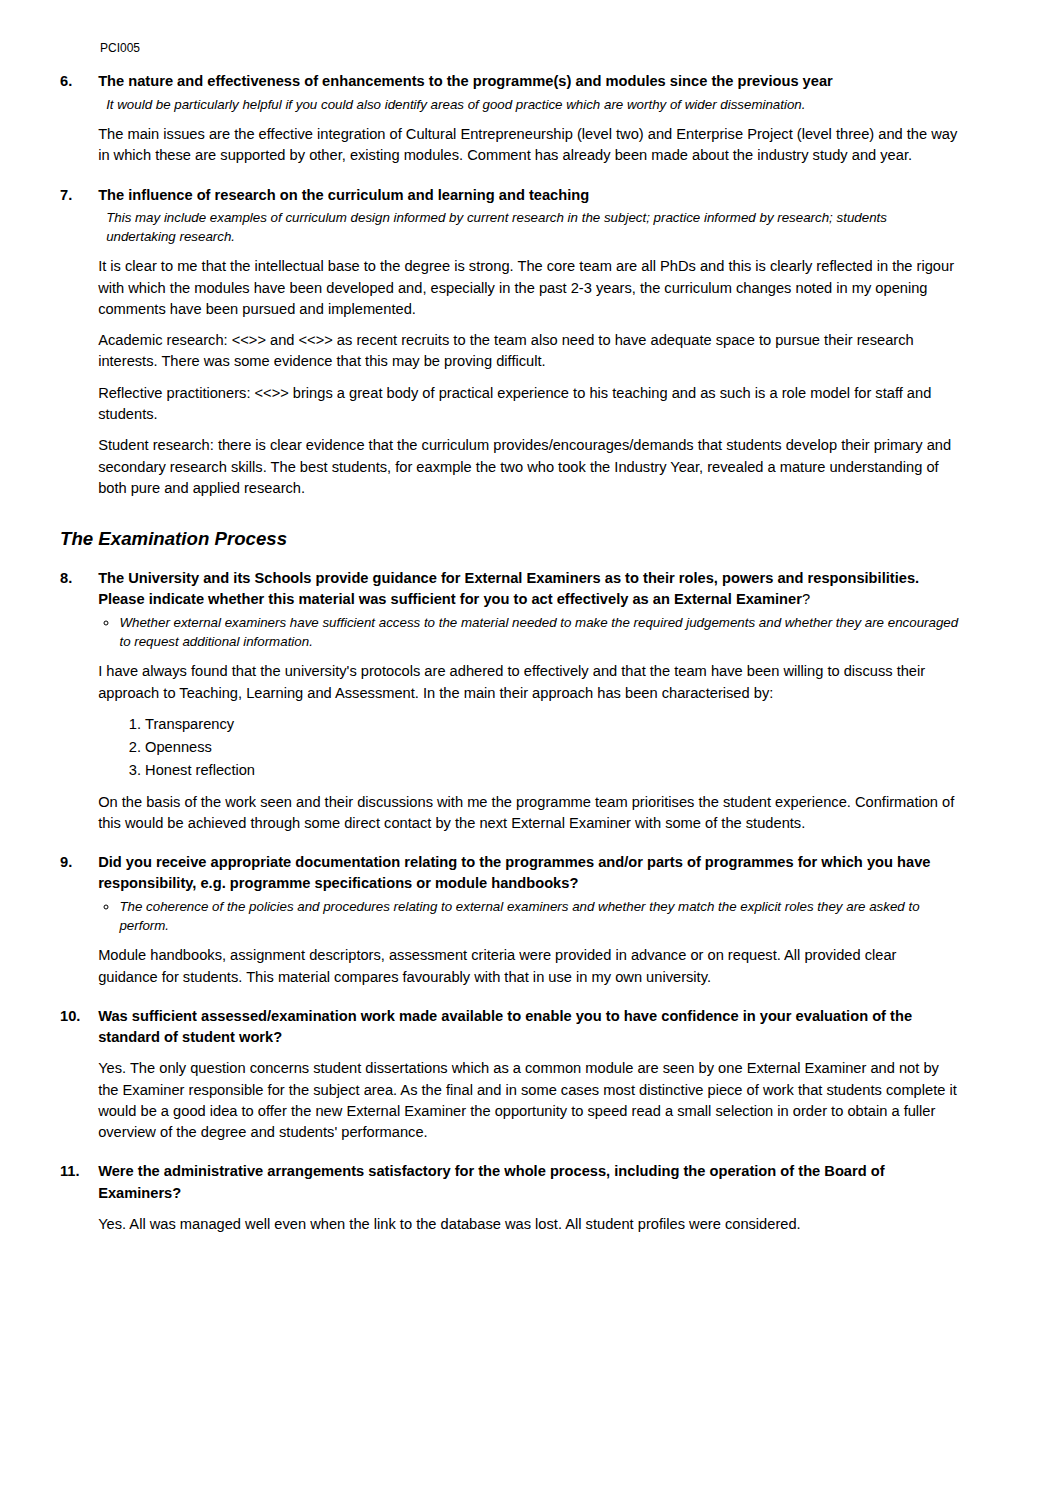PCI005
6. The nature and effectiveness of enhancements to the programme(s) and modules since the previous year
It would be particularly helpful if you could also identify areas of good practice which are worthy of wider dissemination.
The main issues are the effective integration of Cultural Entrepreneurship (level two) and Enterprise Project (level three) and the way in which these are supported by other, existing modules. Comment has already been made about the industry study and year.
7. The influence of research on the curriculum and learning and teaching
This may include examples of curriculum design informed by current research in the subject; practice informed by research; students undertaking research.
It is clear to me that the intellectual base to the degree is strong. The core team are all PhDs and this is clearly reflected in the rigour with which the modules have been developed and, especially in the past 2-3 years, the curriculum changes noted in my opening comments have been pursued and implemented.
Academic research: <<>> and <<>> as recent recruits to the team also need to have adequate space to pursue their research interests. There was some evidence that this may be proving difficult.
Reflective practitioners: <<>> brings a great body of practical experience to his teaching and as such is a role model for staff and students.
Student research: there is clear evidence that the curriculum provides/encourages/demands that students develop their primary and secondary research skills. The best students, for eaxmple the two who took the Industry Year, revealed a mature understanding of both pure and applied research.
The Examination Process
8. The University and its Schools provide guidance for External Examiners as to their roles, powers and responsibilities. Please indicate whether this material was sufficient for you to act effectively as an External Examiner?
Whether external examiners have sufficient access to the material needed to make the required judgements and whether they are encouraged to request additional information.
I have always found that the university's protocols are adhered to effectively and that the team have been willing to discuss their approach to Teaching, Learning and Assessment. In the main their approach has been characterised by:
Transparency
Openness
Honest reflection
On the basis of the work seen and their discussions with me the programme team prioritises the student experience. Confirmation of this would be achieved through some direct contact by the next External Examiner with some of the students.
9. Did you receive appropriate documentation relating to the programmes and/or parts of programmes for which you have responsibility, e.g. programme specifications or module handbooks?
The coherence of the policies and procedures relating to external examiners and whether they match the explicit roles they are asked to perform.
Module handbooks, assignment descriptors, assessment criteria were provided in advance or on request. All provided clear guidance for students. This material compares favourably with that in use in my own university.
10. Was sufficient assessed/examination work made available to enable you to have confidence in your evaluation of the standard of student work?
Yes. The only question concerns student dissertations which as a common module are seen by one External Examiner and not by the Examiner responsible for the subject area. As the final and in some cases most distinctive piece of work that students complete it would be a good idea to offer the new External Examiner the opportunity to speed read a small selection in order to obtain a fuller overview of the degree and students' performance.
11. Were the administrative arrangements satisfactory for the whole process, including the operation of the Board of Examiners?
Yes. All was managed well even when the link to the database was lost. All student profiles were considered.